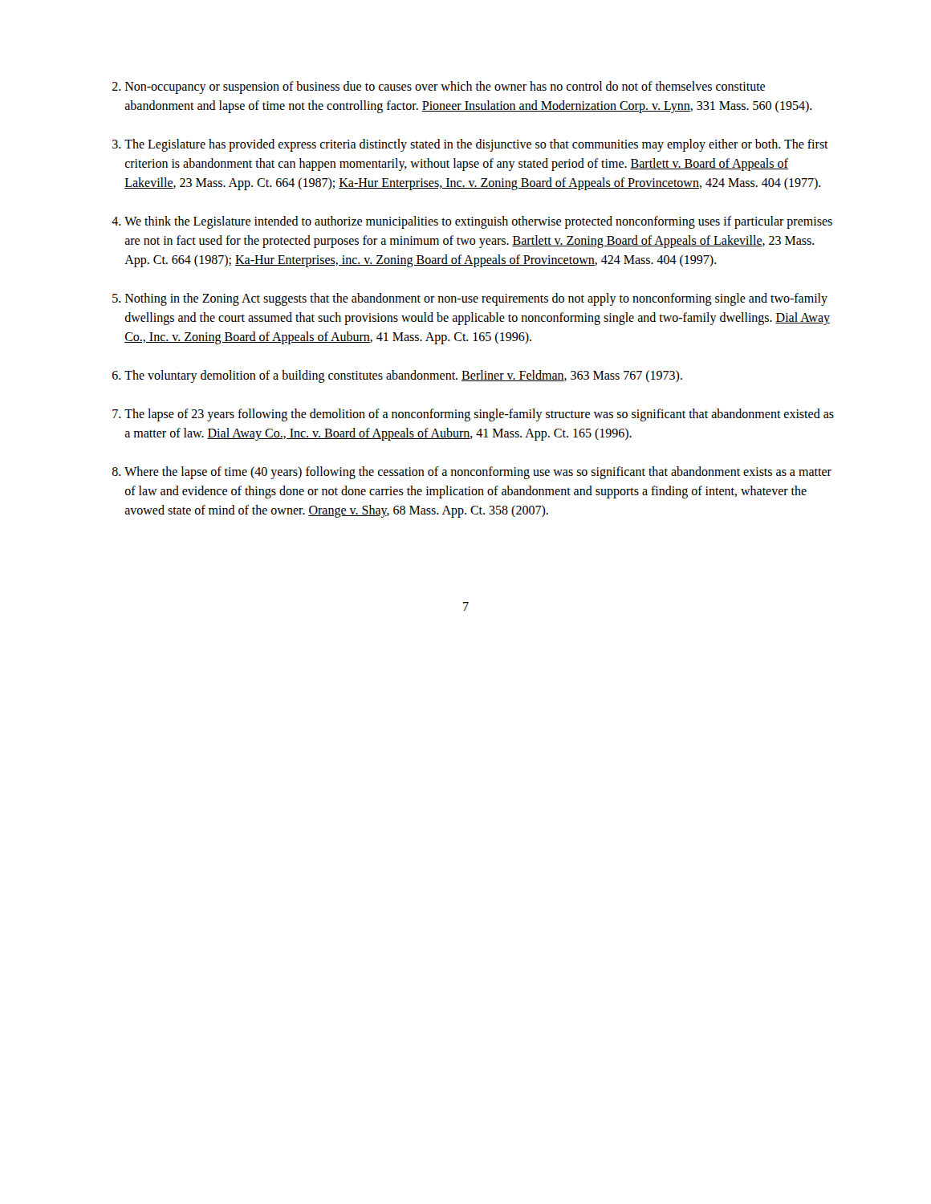Non-occupancy or suspension of business due to causes over which the owner has no control do not of themselves constitute abandonment and lapse of time not the controlling factor. Pioneer Insulation and Modernization Corp. v. Lynn, 331 Mass. 560 (1954).
The Legislature has provided express criteria distinctly stated in the disjunctive so that communities may employ either or both. The first criterion is abandonment that can happen momentarily, without lapse of any stated period of time. Bartlett v. Board of Appeals of Lakeville, 23 Mass. App. Ct. 664 (1987); Ka-Hur Enterprises, Inc. v. Zoning Board of Appeals of Provincetown, 424 Mass. 404 (1977).
We think the Legislature intended to authorize municipalities to extinguish otherwise protected nonconforming uses if particular premises are not in fact used for the protected purposes for a minimum of two years. Bartlett v. Zoning Board of Appeals of Lakeville, 23 Mass. App. Ct. 664 (1987); Ka-Hur Enterprises, inc. v. Zoning Board of Appeals of Provincetown, 424 Mass. 404 (1997).
Nothing in the Zoning Act suggests that the abandonment or non-use requirements do not apply to nonconforming single and two-family dwellings and the court assumed that such provisions would be applicable to nonconforming single and two-family dwellings. Dial Away Co., Inc. v. Zoning Board of Appeals of Auburn, 41 Mass. App. Ct. 165 (1996).
The voluntary demolition of a building constitutes abandonment. Berliner v. Feldman, 363 Mass 767 (1973).
The lapse of 23 years following the demolition of a nonconforming single-family structure was so significant that abandonment existed as a matter of law. Dial Away Co., Inc. v. Board of Appeals of Auburn, 41 Mass. App. Ct. 165 (1996).
Where the lapse of time (40 years) following the cessation of a nonconforming use was so significant that abandonment exists as a matter of law and evidence of things done or not done carries the implication of abandonment and supports a finding of intent, whatever the avowed state of mind of the owner. Orange v. Shay, 68 Mass. App. Ct. 358 (2007).
7